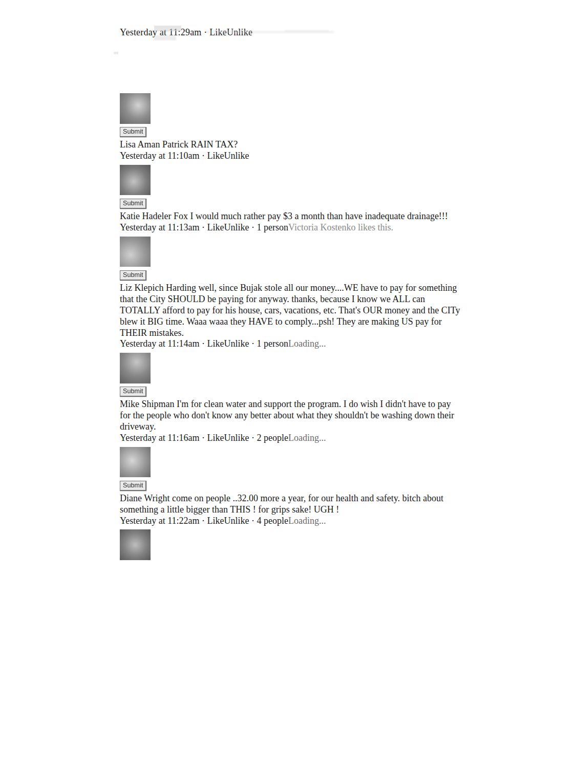Yesterday at 11:29am · LikeUnlike
Submit
Lisa Aman Patrick RAIN TAX?
Yesterday at 11:10am · LikeUnlike
Submit
Katie Hadeler Fox I would much rather pay $3 a month than have inadequate drainage!!!
Yesterday at 11:13am · LikeUnlike · 1 personVictoria Kostenko likes this.
Submit
Liz Klepich Harding well, since Bujak stole all our money....WE have to pay for something that the City SHOULD be paying for anyway. thanks, because I know we ALL can TOTALLY afford to pay for his house, cars, vacations, etc. That's OUR money and the CITy blew it BIG time. Waaa waaa they HAVE to comply...psh! They are making US pay for THEIR mistakes.
Yesterday at 11:14am · LikeUnlike · 1 personLoading...
Submit
Mike Shipman I'm for clean water and support the program. I do wish I didn't have to pay for the people who don't know any better about what they shouldn't be washing down their driveway.
Yesterday at 11:16am · LikeUnlike · 2 peopleLoading...
Submit
Diane Wright come on people ..32.00 more a year, for our health and safety. bitch about something a little bigger than THIS ! for grips sake! UGH !
Yesterday at 11:22am · LikeUnlike · 4 peopleLoading...